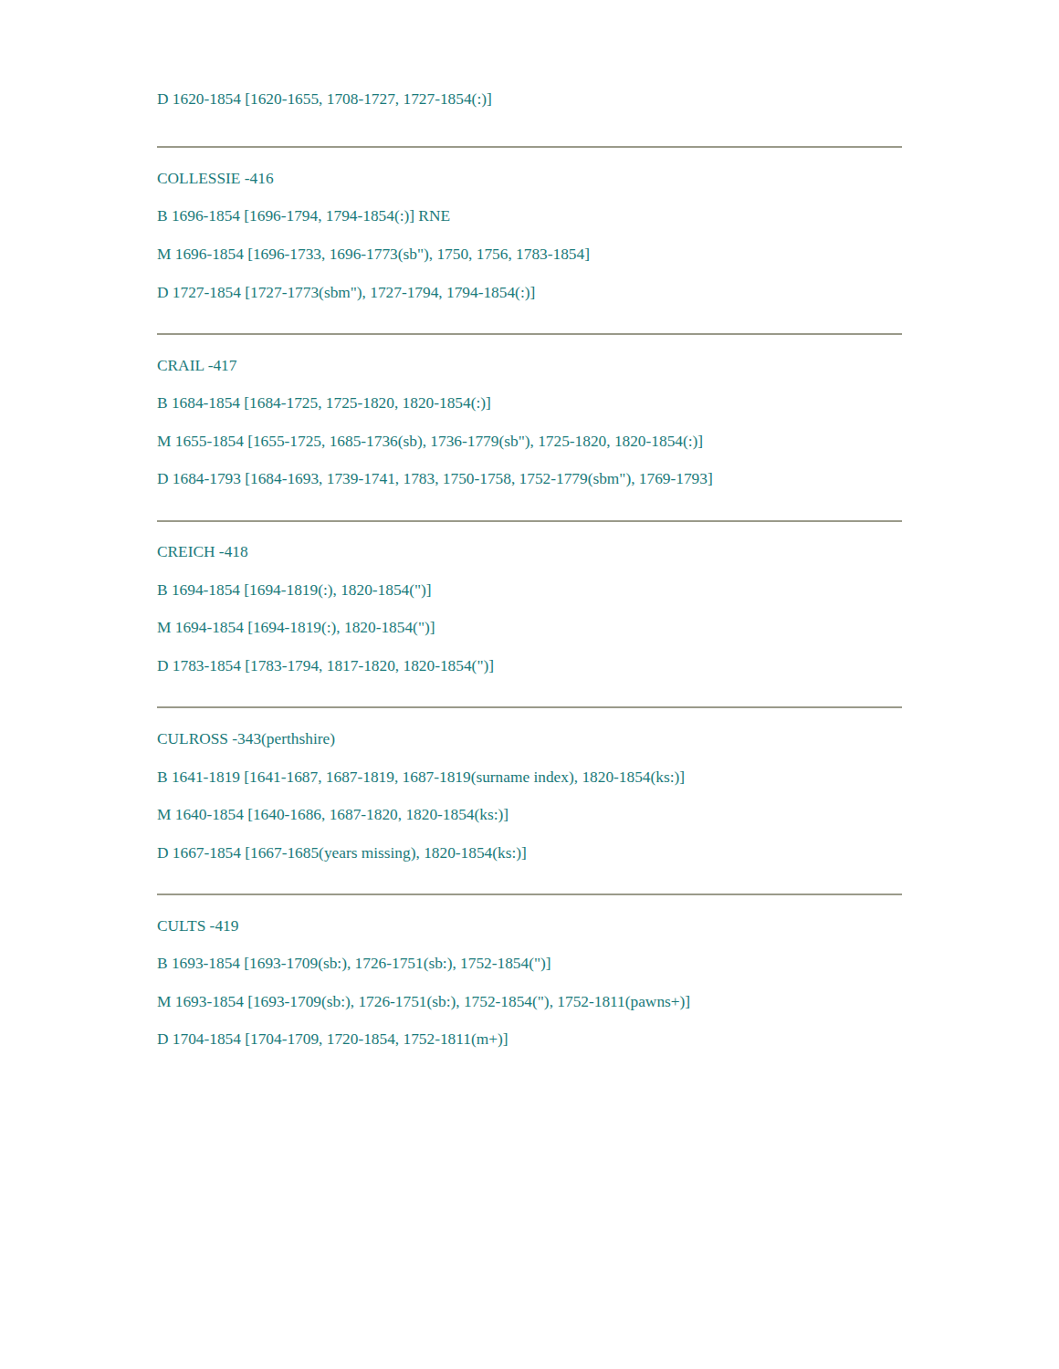D 1620-1854 [1620-1655, 1708-1727, 1727-1854(:)]
COLLESSIE -416
B 1696-1854 [1696-1794, 1794-1854(:)] RNE
M 1696-1854 [1696-1733, 1696-1773(sb"), 1750, 1756, 1783-1854]
D 1727-1854 [1727-1773(sbm"), 1727-1794, 1794-1854(:)]
CRAIL -417
B 1684-1854 [1684-1725, 1725-1820, 1820-1854(:)]
M 1655-1854 [1655-1725, 1685-1736(sb), 1736-1779(sb"), 1725-1820, 1820-1854(:)]
D 1684-1793 [1684-1693, 1739-1741, 1783, 1750-1758, 1752-1779(sbm"), 1769-1793]
CREICH -418
B 1694-1854 [1694-1819(:), 1820-1854(")]
M 1694-1854 [1694-1819(:), 1820-1854(")]
D 1783-1854 [1783-1794, 1817-1820, 1820-1854(")]
CULROSS -343(perthshire)
B 1641-1819 [1641-1687, 1687-1819, 1687-1819(surname index), 1820-1854(ks:)]
M 1640-1854 [1640-1686, 1687-1820, 1820-1854(ks:)]
D 1667-1854 [1667-1685(years missing), 1820-1854(ks:)]
CULTS -419
B 1693-1854 [1693-1709(sb:), 1726-1751(sb:), 1752-1854(")]
M 1693-1854 [1693-1709(sb:), 1726-1751(sb:), 1752-1854("), 1752-1811(pawns+)]
D 1704-1854 [1704-1709, 1720-1854, 1752-1811(m+)]